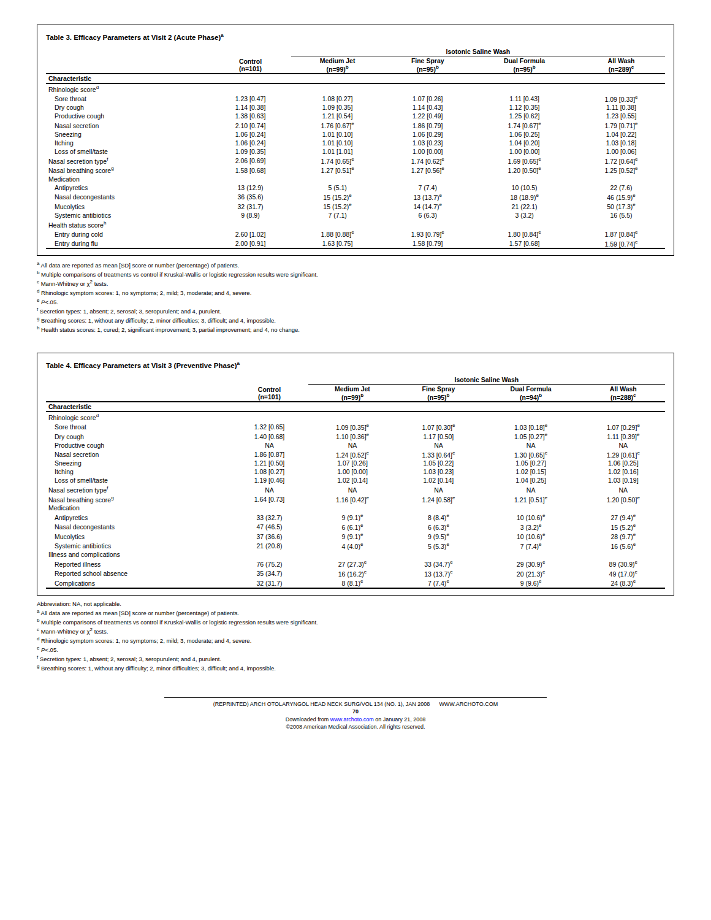Table 3. Efficacy Parameters at Visit 2 (Acute Phase)a
| | Isotonic Saline Wash |
| | Control (n=101) | Medium Jet (n=99) b | Fine Spray (n=95) b | Dual Formula (n=95) b | All Wash (n=289) c |
| Characteristic | | | | | |
| Rhinologic score d | | | | | |
| Sore throat | 1.23 [0.47] | 1.08 [0.27] | 1.07 [0.26] | 1.11 [0.43] | 1.09 [0.33] e |
| Dry cough | 1.14 [0.38] | 1.09 [0.35] | 1.14 [0.43] | 1.12 [0.35] | 1.11 [0.38] |
| Productive cough | 1.38 [0.63] | 1.21 [0.54] | 1.22 [0.49] | 1.25 [0.62] | 1.23 [0.55] |
| Nasal secretion | 2.10 [0.74] | 1.76 [0.67] e | 1.86 [0.79] | 1.74 [0.67] e | 1.79 [0.71] e |
| Sneezing | 1.06 [0.24] | 1.01 [0.10] | 1.06 [0.29] | 1.06 [0.25] | 1.04 [0.22] |
| Itching | 1.06 [0.24] | 1.01 [0.10] | 1.03 [0.23] | 1.04 [0.20] | 1.03 [0.18] |
| Loss of smell/taste | 1.09 [0.35] | 1.01 [1.01] | 1.00 [0.00] | 1.00 [0.00] | 1.00 [0.06] |
| Nasal secretion type f | 2.06 [0.69] | 1.74 [0.65] e | 1.74 [0.62] e | 1.69 [0.65] e | 1.72 [0.64] e |
| Nasal breathing score g | 1.58 [0.68] | 1.27 [0.51] e | 1.27 [0.56] e | 1.20 [0.50] e | 1.25 [0.52] e |
| Medication | | | | | |
| Antipyretics | 13 (12.9) | 5 (5.1) | 7 (7.4) | 10 (10.5) | 22 (7.6) |
| Nasal decongestants | 36 (35.6) | 15 (15.2) e | 13 (13.7) e | 18 (18.9) e | 46 (15.9) e |
| Mucolytics | 32 (31.7) | 15 (15.2) e | 14 (14.7) e | 21 (22.1) | 50 (17.3) e |
| Systemic antibiotics | 9 (8.9) | 7 (7.1) | 6 (6.3) | 3 (3.2) | 16 (5.5) |
| Health status score h | | | | | |
| Entry during cold | 2.60 [1.02] | 1.88 [0.88] e | 1.93 [0.79] e | 1.80 [0.84] e | 1.87 [0.84] e |
| Entry during flu | 2.00 [0.91] | 1.63 [0.75] | 1.58 [0.79] | 1.57 [0.68] | 1.59 [0.74] e |
a All data are reported as mean [SD] score or number (percentage) of patients.
b Multiple comparisons of treatments vs control if Kruskal-Wallis or logistic regression results were significant.
c Mann-Whitney or χ2 tests.
d Rhinologic symptom scores: 1, no symptoms; 2, mild; 3, moderate; and 4, severe.
e P<.05.
f Secretion types: 1, absent; 2, serosal; 3, seropurulent; and 4, purulent.
g Breathing scores: 1, without any difficulty; 2, minor difficulties; 3, difficult; and 4, impossible.
h Health status scores: 1, cured; 2, significant improvement; 3, partial improvement; and 4, no change.
Table 4. Efficacy Parameters at Visit 3 (Preventive Phase)a
| | Isotonic Saline Wash |
| | Control (n=101) | Medium Jet (n=99) b | Fine Spray (n=95) b | Dual Formula (n=94) b | All Wash (n=288) c |
| Characteristic | | | | | |
| Rhinologic score d | | | | | |
| Sore throat | 1.32 [0.65] | 1.09 [0.35] e | 1.07 [0.30] e | 1.03 [0.18] e | 1.07 [0.29] e |
| Dry cough | 1.40 [0.68] | 1.10 [0.36] e | 1.17 [0.50] | 1.05 [0.27] e | 1.11 [0.39] e |
| Productive cough | NA | NA | NA | NA | NA |
| Nasal secretion | 1.86 [0.87] | 1.24 [0.52] e | 1.33 [0.64] e | 1.30 [0.65] e | 1.29 [0.61] e |
| Sneezing | 1.21 [0.50] | 1.07 [0.26] | 1.05 [0.22] | 1.05 [0.27] | 1.06 [0.25] |
| Itching | 1.08 [0.27] | 1.00 [0.00] | 1.03 [0.23] | 1.02 [0.15] | 1.02 [0.16] |
| Loss of smell/taste | 1.19 [0.46] | 1.02 [0.14] | 1.02 [0.14] | 1.04 [0.25] | 1.03 [0.19] |
| Nasal secretion type f | NA | NA | NA | NA | NA |
| Nasal breathing score g | 1.64 [0.73] | 1.16 [0.42] e | 1.24 [0.58] e | 1.21 [0.51] e | 1.20 [0.50] e |
| Medication | | | | | |
| Antipyretics | 33 (32.7) | 9 (9.1) e | 8 (8.4) e | 10 (10.6) e | 27 (9.4) e |
| Nasal decongestants | 47 (46.5) | 6 (6.1) e | 6 (6.3) e | 3 (3.2) e | 15 (5.2) e |
| Mucolytics | 37 (36.6) | 9 (9.1) e | 9 (9.5) e | 10 (10.6) e | 28 (9.7) e |
| Systemic antibiotics | 21 (20.8) | 4 (4.0) e | 5 (5.3) e | 7 (7.4) e | 16 (5.6) e |
| Illness and complications | | | | | |
| Reported illness | 76 (75.2) | 27 (27.3) e | 33 (34.7) e | 29 (30.9) e | 89 (30.9) e |
| Reported school absence | 35 (34.7) | 16 (16.2) e | 13 (13.7) e | 20 (21.3) e | 49 (17.0) e |
| Complications | 32 (31.7) | 8 (8.1) e | 7 (7.4) e | 9 (9.6) e | 24 (8.3) e |
Abbreviation: NA, not applicable.
a All data are reported as mean [SD] score or number (percentage) of patients.
b Multiple comparisons of treatments vs control if Kruskal-Wallis or logistic regression results were significant.
c Mann-Whitney or χ2 tests.
d Rhinologic symptom scores: 1, no symptoms; 2, mild; 3, moderate; and 4, severe.
e P<.05.
f Secretion types: 1, absent; 2, serosal; 3, seropurulent; and 4, purulent.
g Breathing scores: 1, without any difficulty; 2, minor difficulties; 3, difficult; and 4, impossible.
(REPRINTED) ARCH OTOLARYNGOL HEAD NECK SURG/VOL 134 (NO. 1), JAN 2008 WWW.ARCHOTO.COM
70
Downloaded from www.archoto.com on January 21, 2008
©2008 American Medical Association. All rights reserved.